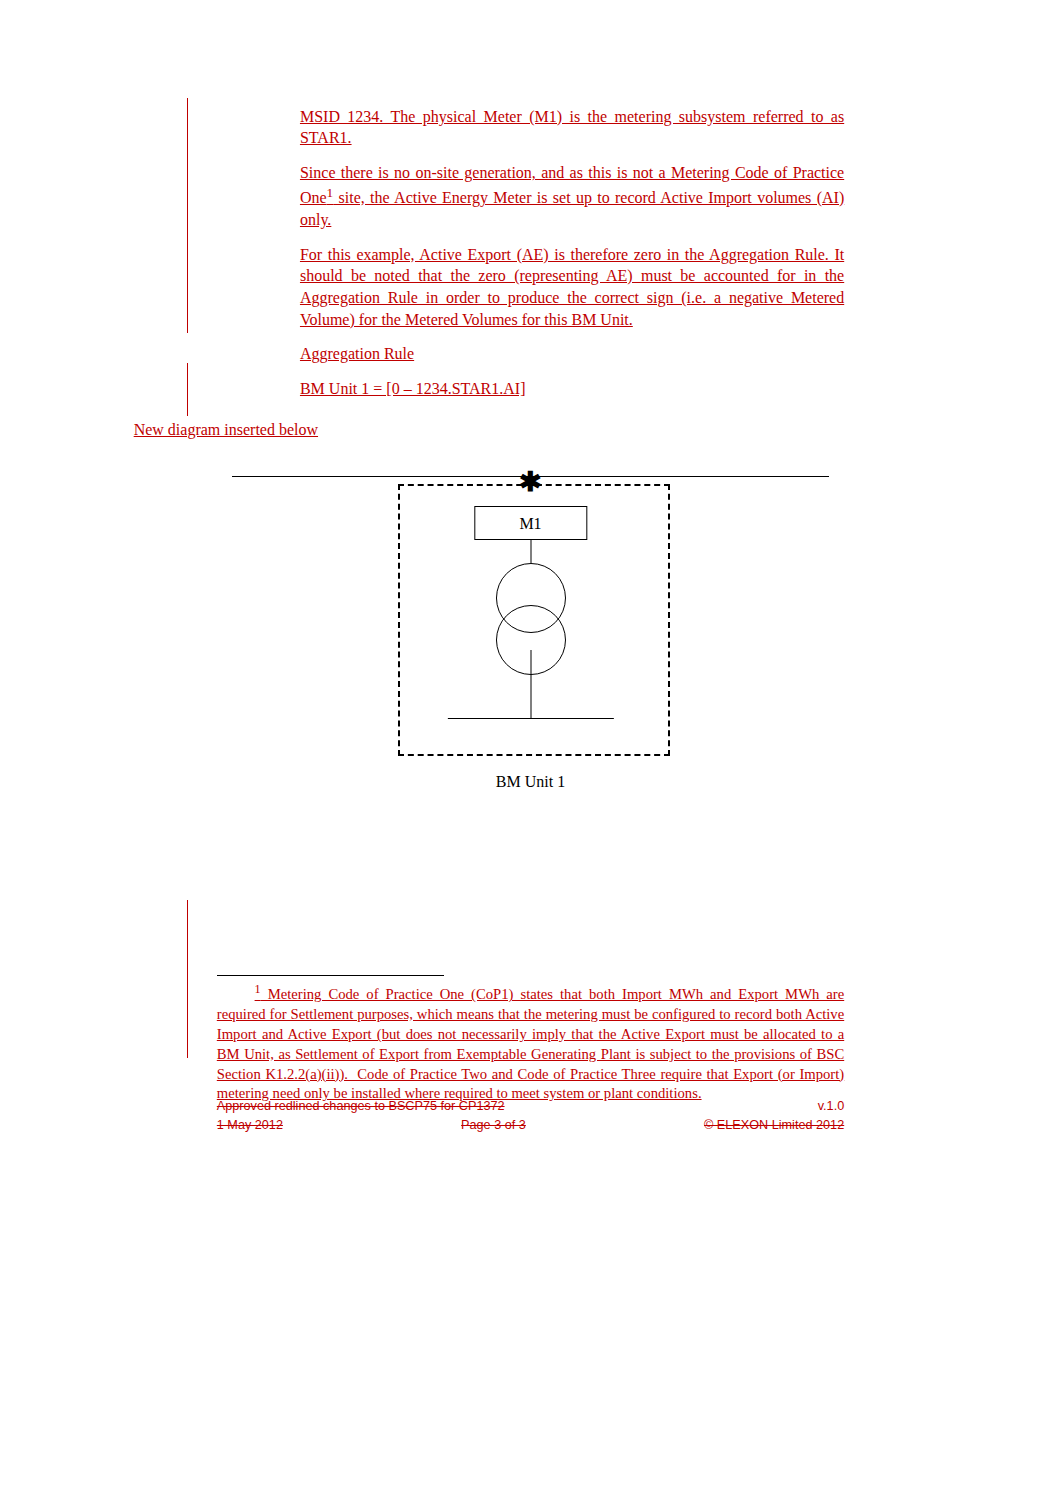MSID 1234. The physical Meter (M1) is the metering subsystem referred to as STAR1.
Since there is no on-site generation, and as this is not a Metering Code of Practice One1 site, the Active Energy Meter is set up to record Active Import volumes (AI) only.
For this example, Active Export (AE) is therefore zero in the Aggregation Rule. It should be noted that the zero (representing AE) must be accounted for in the Aggregation Rule in order to produce the correct sign (i.e. a negative Metered Volume) for the Metered Volumes for this BM Unit.
Aggregation Rule
BM Unit 1 = [0 – 1234.STAR1.AI]
New diagram inserted below
✱
M1
BM Unit 1
1 Metering Code of Practice One (CoP1) states that both Import MWh and Export MWh are required for Settlement purposes, which means that the metering must be configured to record both Active Import and Active Export (but does not necessarily imply that the Active Export must be allocated to a BM Unit, as Settlement of Export from Exemptable Generating Plant is subject to the provisions of BSC Section K1.2.2(a)(ii)). Code of Practice Two and Code of Practice Three require that Export (or Import) metering need only be installed where required to meet system or plant conditions.
Approved redlined changes to BSCP75 for CP1372
v.1.0
1 May 2012
Page 3 of 3
© ELEXON Limited 2012